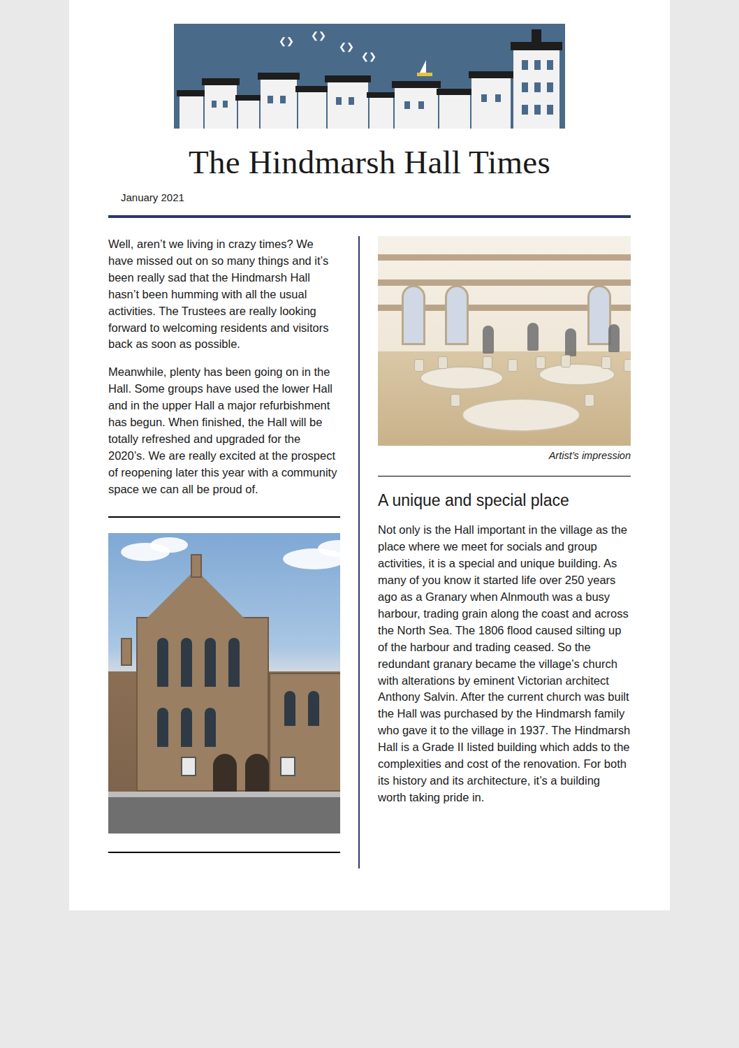❮❯ ❮❯ ❮❯ ❮❯
The Hindmarsh Hall Times
January 2021
Well, aren’t we living in crazy times? We have missed out on so many things and it’s been really sad that the Hindmarsh Hall hasn’t been humming with all the usual activities. The Trustees are really looking forward to welcoming residents and visitors back as soon as possible.
Meanwhile, plenty has been going on in the Hall. Some groups have used the lower Hall and in the upper Hall a major refurbishment has begun. When finished, the Hall will be totally refreshed and upgraded for the 2020’s. We are really excited at the prospect of reopening later this year with a community space we can all be proud of.
Artist’s impression
A unique and special place
Not only is the Hall important in the village as the place where we meet for socials and group activities, it is a special and unique building. As many of you know it started life over 250 years ago as a Granary when Alnmouth was a busy harbour, trading grain along the coast and across the North Sea. The 1806 flood caused silting up of the harbour and trading ceased. So the redundant granary became the village’s church with alterations by eminent Victorian architect Anthony Salvin. After the current church was built the Hall was purchased by the Hindmarsh family who gave it to the village in 1937. The Hindmarsh Hall is a Grade II listed building which adds to the complexities and cost of the renovation. For both its history and its architecture, it’s a building worth taking pride in.